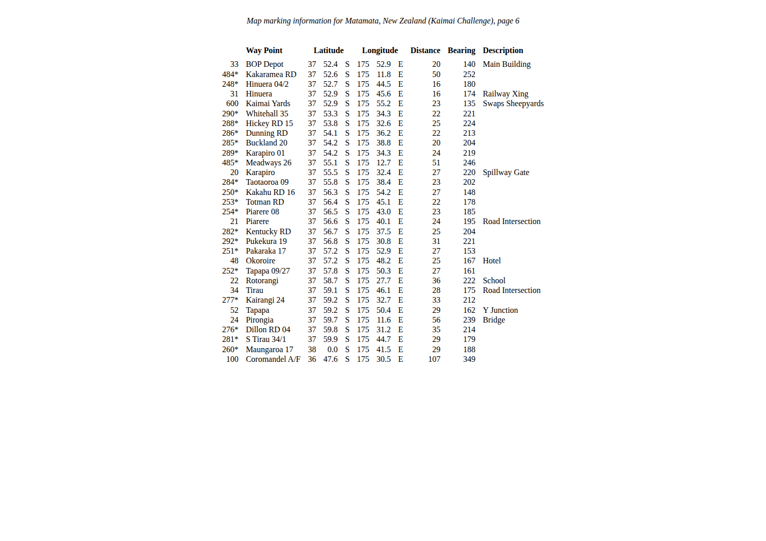Map marking information for Matamata, New Zealand (Kaimai Challenge), page 6
| | Way Point | Latitude | Longitude | Distance | Bearing | Description |
| --- | --- | --- | --- | --- | --- | --- |
| 33 | BOP Depot | 37 | 52.4 | S | 175 | 52.9 | E | 20 | 140 | Main Building |
| 484* | Kakaramea RD | 37 | 52.6 | S | 175 | 11.8 | E | 50 | 252 | |
| 248* | Hinuera 04/2 | 37 | 52.7 | S | 175 | 44.5 | E | 16 | 180 | |
| 31 | Hinuera | 37 | 52.9 | S | 175 | 45.6 | E | 16 | 174 | Railway Xing |
| 600 | Kaimai Yards | 37 | 52.9 | S | 175 | 55.2 | E | 23 | 135 | Swaps Sheepyards |
| 290* | Whitehall 35 | 37 | 53.3 | S | 175 | 34.3 | E | 22 | 221 | |
| 288* | Hickey RD 15 | 37 | 53.8 | S | 175 | 32.6 | E | 25 | 224 | |
| 286* | Dunning RD | 37 | 54.1 | S | 175 | 36.2 | E | 22 | 213 | |
| 285* | Buckland 20 | 37 | 54.2 | S | 175 | 38.8 | E | 20 | 204 | |
| 289* | Karapiro 01 | 37 | 54.2 | S | 175 | 34.3 | E | 24 | 219 | |
| 485* | Meadways 26 | 37 | 55.1 | S | 175 | 12.7 | E | 51 | 246 | |
| 20 | Karapiro | 37 | 55.5 | S | 175 | 32.4 | E | 27 | 220 | Spillway Gate |
| 284* | Taotaoroa 09 | 37 | 55.8 | S | 175 | 38.4 | E | 23 | 202 | |
| 250* | Kakahu RD 16 | 37 | 56.3 | S | 175 | 54.2 | E | 27 | 148 | |
| 253* | Totman RD | 37 | 56.4 | S | 175 | 45.1 | E | 22 | 178 | |
| 254* | Piarere 08 | 37 | 56.5 | S | 175 | 43.0 | E | 23 | 185 | |
| 21 | Piarere | 37 | 56.6 | S | 175 | 40.1 | E | 24 | 195 | Road Intersection |
| 282* | Kentucky RD | 37 | 56.7 | S | 175 | 37.5 | E | 25 | 204 | |
| 292* | Pukekura 19 | 37 | 56.8 | S | 175 | 30.8 | E | 31 | 221 | |
| 251* | Pakaraka 17 | 37 | 57.2 | S | 175 | 52.9 | E | 27 | 153 | |
| 48 | Okoroire | 37 | 57.2 | S | 175 | 48.2 | E | 25 | 167 | Hotel |
| 252* | Tapapa 09/27 | 37 | 57.8 | S | 175 | 50.3 | E | 27 | 161 | |
| 22 | Rotorangi | 37 | 58.7 | S | 175 | 27.7 | E | 36 | 222 | School |
| 34 | Tirau | 37 | 59.1 | S | 175 | 46.1 | E | 28 | 175 | Road Intersection |
| 277* | Kairangi 24 | 37 | 59.2 | S | 175 | 32.7 | E | 33 | 212 | |
| 52 | Tapapa | 37 | 59.2 | S | 175 | 50.4 | E | 29 | 162 | Y Junction |
| 24 | Pirongia | 37 | 59.7 | S | 175 | 11.6 | E | 56 | 239 | Bridge |
| 276* | Dillon RD 04 | 37 | 59.8 | S | 175 | 31.2 | E | 35 | 214 | |
| 281* | S Tirau 34/1 | 37 | 59.9 | S | 175 | 44.7 | E | 29 | 179 | |
| 260* | Maungaroa 17 | 38 | 0.0 | S | 175 | 41.5 | E | 29 | 188 | |
| 100 | Coromandel A/F | 36 | 47.6 | S | 175 | 30.5 | E | 107 | 349 | |